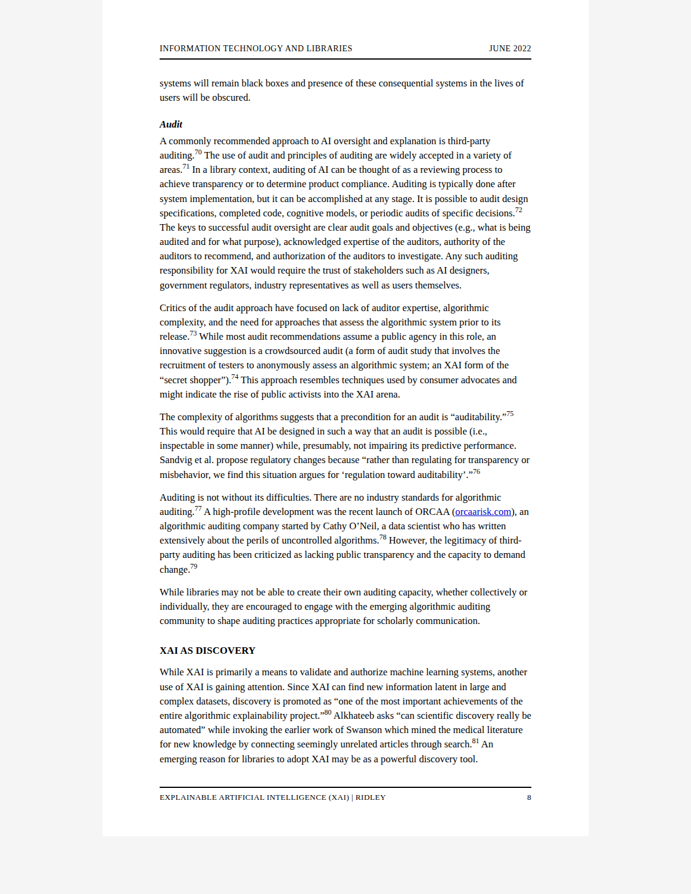Information Technology and Libraries June 2022
systems will remain black boxes and presence of these consequential systems in the lives of users will be obscured.
Audit
A commonly recommended approach to AI oversight and explanation is third-party auditing.70 The use of audit and principles of auditing are widely accepted in a variety of areas.71 In a library context, auditing of AI can be thought of as a reviewing process to achieve transparency or to determine product compliance. Auditing is typically done after system implementation, but it can be accomplished at any stage. It is possible to audit design specifications, completed code, cognitive models, or periodic audits of specific decisions.72 The keys to successful audit oversight are clear audit goals and objectives (e.g., what is being audited and for what purpose), acknowledged expertise of the auditors, authority of the auditors to recommend, and authorization of the auditors to investigate. Any such auditing responsibility for XAI would require the trust of stakeholders such as AI designers, government regulators, industry representatives as well as users themselves.
Critics of the audit approach have focused on lack of auditor expertise, algorithmic complexity, and the need for approaches that assess the algorithmic system prior to its release.73 While most audit recommendations assume a public agency in this role, an innovative suggestion is a crowdsourced audit (a form of audit study that involves the recruitment of testers to anonymously assess an algorithmic system; an XAI form of the “secret shopper”).74 This approach resembles techniques used by consumer advocates and might indicate the rise of public activists into the XAI arena.
The complexity of algorithms suggests that a precondition for an audit is “auditability.”75 This would require that AI be designed in such a way that an audit is possible (i.e., inspectable in some manner) while, presumably, not impairing its predictive performance. Sandvig et al. propose regulatory changes because “rather than regulating for transparency or misbehavior, we find this situation argues for ‘regulation toward auditability’.”76
Auditing is not without its difficulties. There are no industry standards for algorithmic auditing.77 A high-profile development was the recent launch of ORCAA (orcaarisk.com), an algorithmic auditing company started by Cathy O’Neil, a data scientist who has written extensively about the perils of uncontrolled algorithms.78 However, the legitimacy of third-party auditing has been criticized as lacking public transparency and the capacity to demand change.79
While libraries may not be able to create their own auditing capacity, whether collectively or individually, they are encouraged to engage with the emerging algorithmic auditing community to shape auditing practices appropriate for scholarly communication.
XAI as Discovery
While XAI is primarily a means to validate and authorize machine learning systems, another use of XAI is gaining attention. Since XAI can find new information latent in large and complex datasets, discovery is promoted as “one of the most important achievements of the entire algorithmic explainability project.”80 Alkhateeb asks “can scientific discovery really be automated” while invoking the earlier work of Swanson which mined the medical literature for new knowledge by connecting seemingly unrelated articles through search.81 An emerging reason for libraries to adopt XAI may be as a powerful discovery tool.
Explainable Artificial Intelligence (XAI) | Ridley 8